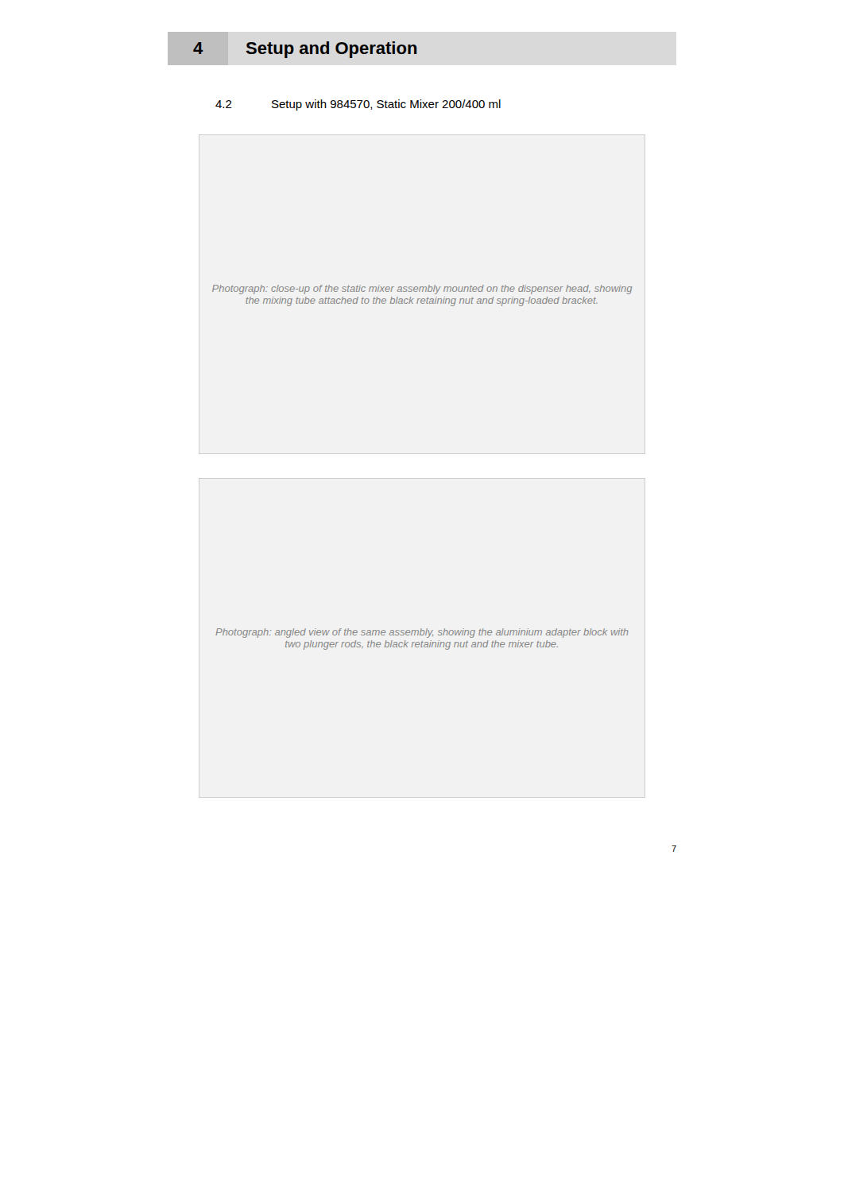4
Setup and Operation
4.2
Setup with 984570, Static Mixer 200/400 ml
Photograph: close-up of the static mixer assembly mounted on the dispenser head, showing the mixing tube attached to the black retaining nut and spring-loaded bracket.
Photograph: angled view of the same assembly, showing the aluminium adapter block with two plunger rods, the black retaining nut and the mixer tube.
7